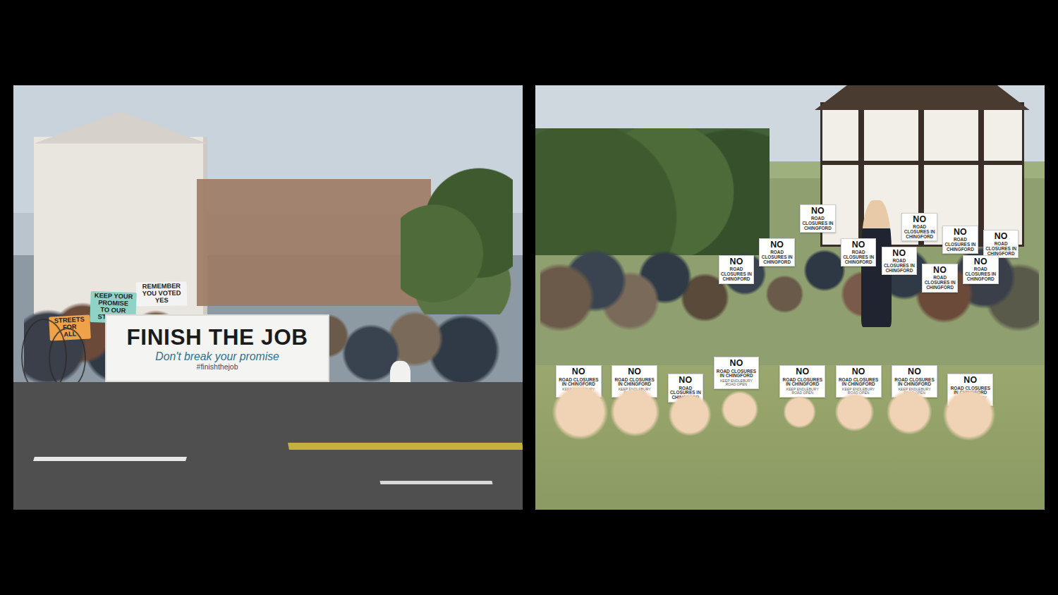REMEMBER
YOU VOTED YES
STREETS
FOR
ALL
KEEP YOUR
PROMISE
TO OUR
STREETS
DON'T
LET US
DOWN
SAFE
STREETS
FINISH
IT
WE
VOTED
YES
FINISH THE JOB Don't break your promise #finishthejob
Residents, children and cyclists gather across a residential road behind a large banner reading “FINISH THE JOB — Don't break your promise”, holding handmade placards including “Remember you voted yes”, “Streets for all” and “Don't let us down”.
NO ROAD CLOSURES IN CHINGFORD
NO ROAD CLOSURES IN CHINGFORD
NO ROAD CLOSURES IN CHINGFORD
NO ROAD CLOSURES IN CHINGFORD
NO ROAD CLOSURES IN CHINGFORD
NO ROAD CLOSURES IN CHINGFORD
NO ROAD CLOSURES IN CHINGFORD
NO ROAD CLOSURES IN CHINGFORD
NO ROAD CLOSURES IN CHINGFORD
NO ROAD CLOSURES IN CHINGFORD
NO ROAD CLOSURES IN CHINGFORD KEEP ENDLEBURY ROAD OPEN
NO ROAD CLOSURES IN CHINGFORD KEEP ENDLEBURY ROAD OPEN
NO ROAD CLOSURES IN CHINGFORD
NO ROAD CLOSURES IN CHINGFORD KEEP ENDLEBURY ROAD OPEN
NO ROAD CLOSURES IN CHINGFORD KEEP ENDLEBURY ROAD OPEN
NO ROAD CLOSURES IN CHINGFORD KEEP ENDLEBURY ROAD OPEN
NO ROAD CLOSURES IN CHINGFORD KEEP ENDLEBURY ROAD OPEN
NO ROAD CLOSURES IN CHINGFORD KEEP ENDLEBURY ROAD OPEN
A large group of adults and children stand and sit on a grass verge outside a mock-Tudor house, holding printed placards reading “NO ROAD CLOSURES IN CHINGFORD” and “KEEP ENDLEBURY ROAD OPEN”. A man in a dark suit stands among the adults at the centre.